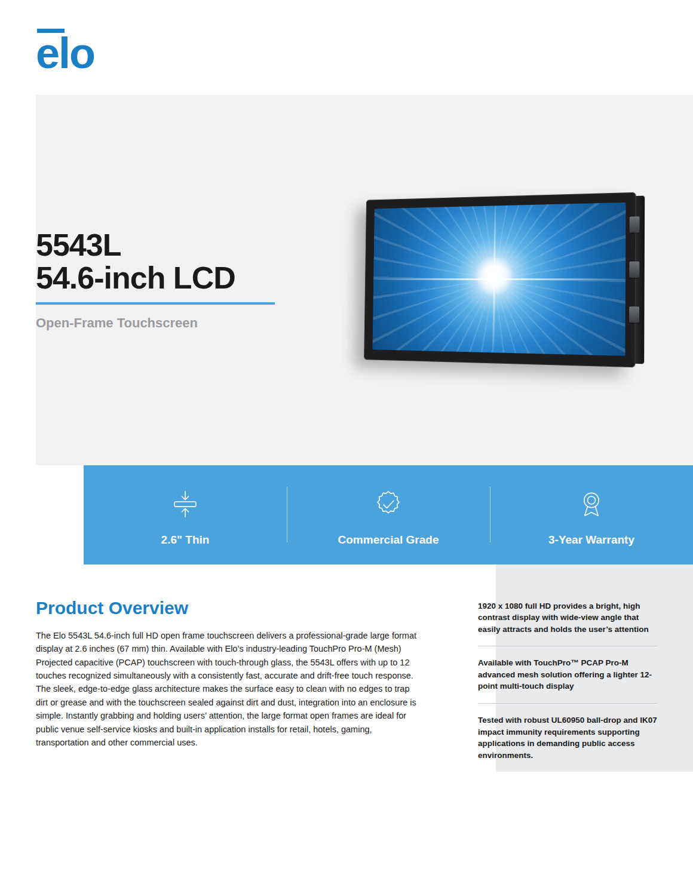elo
5543L
54.6-inch LCD
Open-Frame Touchscreen
2.6" Thin
Commercial Grade
3-Year Warranty
Product Overview
The Elo 5543L 54.6-inch full HD open frame touchscreen delivers a professional-grade large format display at 2.6 inches (67 mm) thin. Available with Elo’s industry-leading TouchPro Pro-M (Mesh) Projected capacitive (PCAP) touchscreen with touch-through glass, the 5543L offers with up to 12 touches recognized simultaneously with a consistently fast, accurate and drift-free touch response. The sleek, edge-to-edge glass architecture makes the surface easy to clean with no edges to trap dirt or grease and with the touchscreen sealed against dirt and dust, integration into an enclosure is simple. Instantly grabbing and holding users’ attention, the large format open frames are ideal for public venue self-service kiosks and built-in application installs for retail, hotels, gaming, transportation and other commercial uses.
1920 x 1080 full HD provides a bright, high contrast display with wide-view angle that easily attracts and holds the user’s attention
Available with TouchPro™ PCAP Pro-M advanced mesh solution offering a lighter 12-point multi-touch display
Tested with robust UL60950 ball-drop and IK07 impact immunity requirements supporting applications in demanding public access environments.